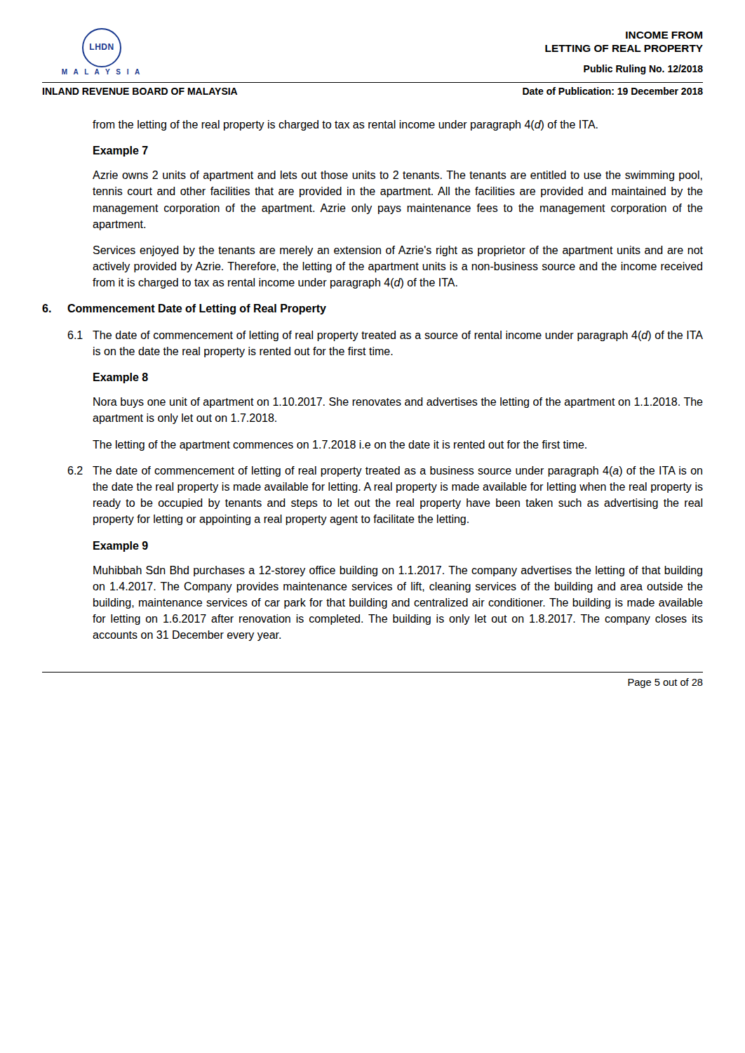LHDN
M A L A Y S I A
INCOME FROM
LETTING OF REAL PROPERTY
Public Ruling No. 12/2018
INLAND REVENUE BOARD OF MALAYSIA
Date of Publication: 19 December 2018
from the letting of the real property is charged to tax as rental income under paragraph 4(d) of the ITA.
Example 7
Azrie owns 2 units of apartment and lets out those units to 2 tenants. The tenants are entitled to use the swimming pool, tennis court and other facilities that are provided in the apartment. All the facilities are provided and maintained by the management corporation of the apartment. Azrie only pays maintenance fees to the management corporation of the apartment.
Services enjoyed by the tenants are merely an extension of Azrie's right as proprietor of the apartment units and are not actively provided by Azrie. Therefore, the letting of the apartment units is a non-business source and the income received from it is charged to tax as rental income under paragraph 4(d) of the ITA.
6.
Commencement Date of Letting of Real Property
6.1
The date of commencement of letting of real property treated as a source of rental income under paragraph 4(d) of the ITA is on the date the real property is rented out for the first time.
Example 8
Nora buys one unit of apartment on 1.10.2017. She renovates and advertises the letting of the apartment on 1.1.2018. The apartment is only let out on 1.7.2018.
The letting of the apartment commences on 1.7.2018 i.e on the date it is rented out for the first time.
6.2
The date of commencement of letting of real property treated as a business source under paragraph 4(a) of the ITA is on the date the real property is made available for letting. A real property is made available for letting when the real property is ready to be occupied by tenants and steps to let out the real property have been taken such as advertising the real property for letting or appointing a real property agent to facilitate the letting.
Example 9
Muhibbah Sdn Bhd purchases a 12-storey office building on 1.1.2017. The company advertises the letting of that building on 1.4.2017. The Company provides maintenance services of lift, cleaning services of the building and area outside the building, maintenance services of car park for that building and centralized air conditioner. The building is made available for letting on 1.6.2017 after renovation is completed. The building is only let out on 1.8.2017. The company closes its accounts on 31 December every year.
Page 5 out of 28